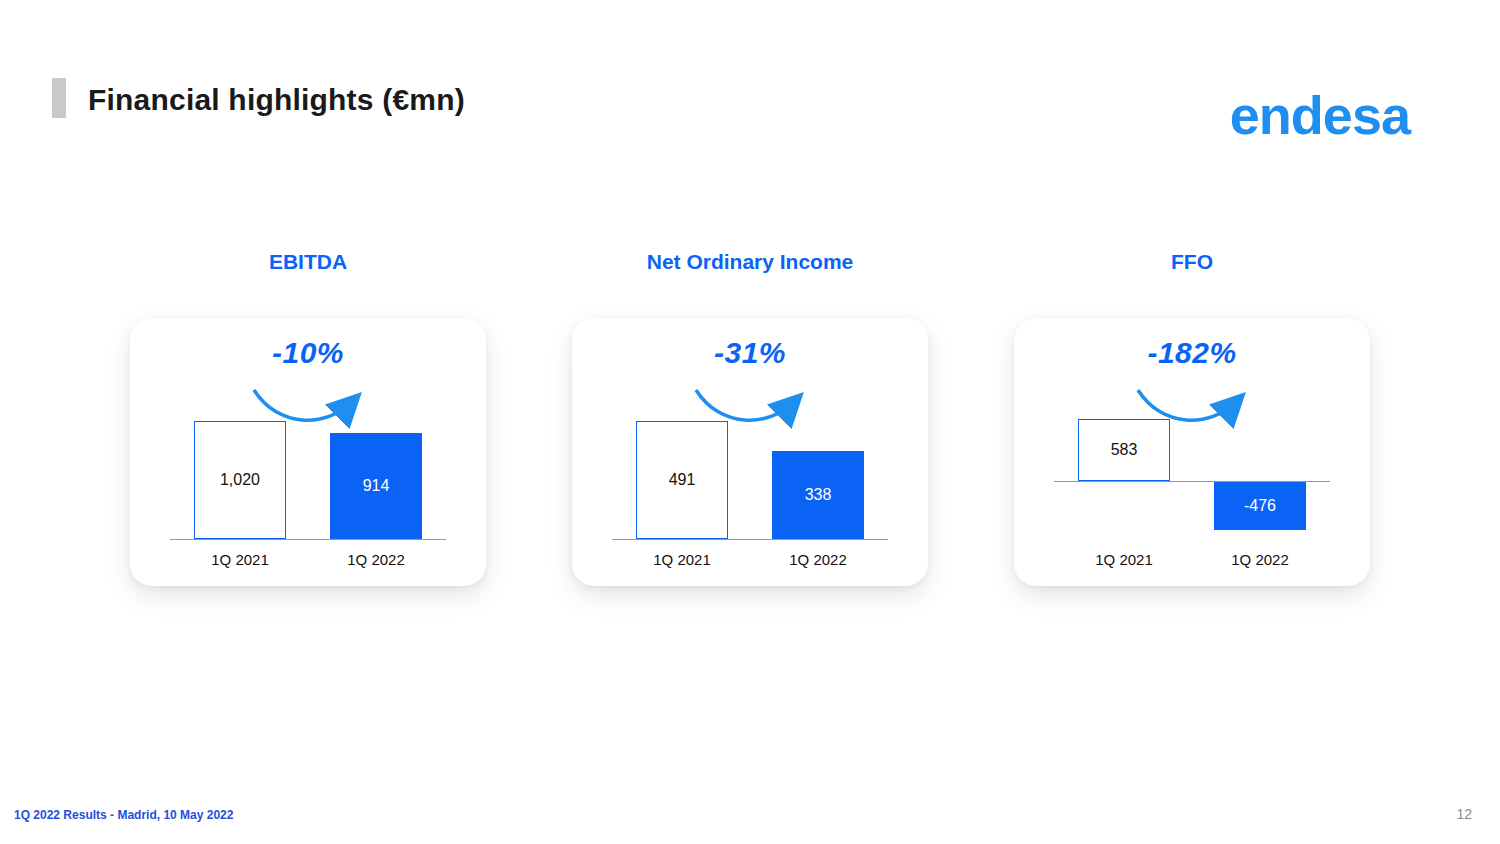Financial highlights (€mn)
endesa
EBITDA
-10%
1,020
914
1Q 2021 1Q 2022
Net Ordinary Income
-31%
491
338
1Q 2021 1Q 2022
FFO
-182%
583
-476
1Q 2021 1Q 2022
1Q 2022 Results - Madrid, 10 May 2022
12